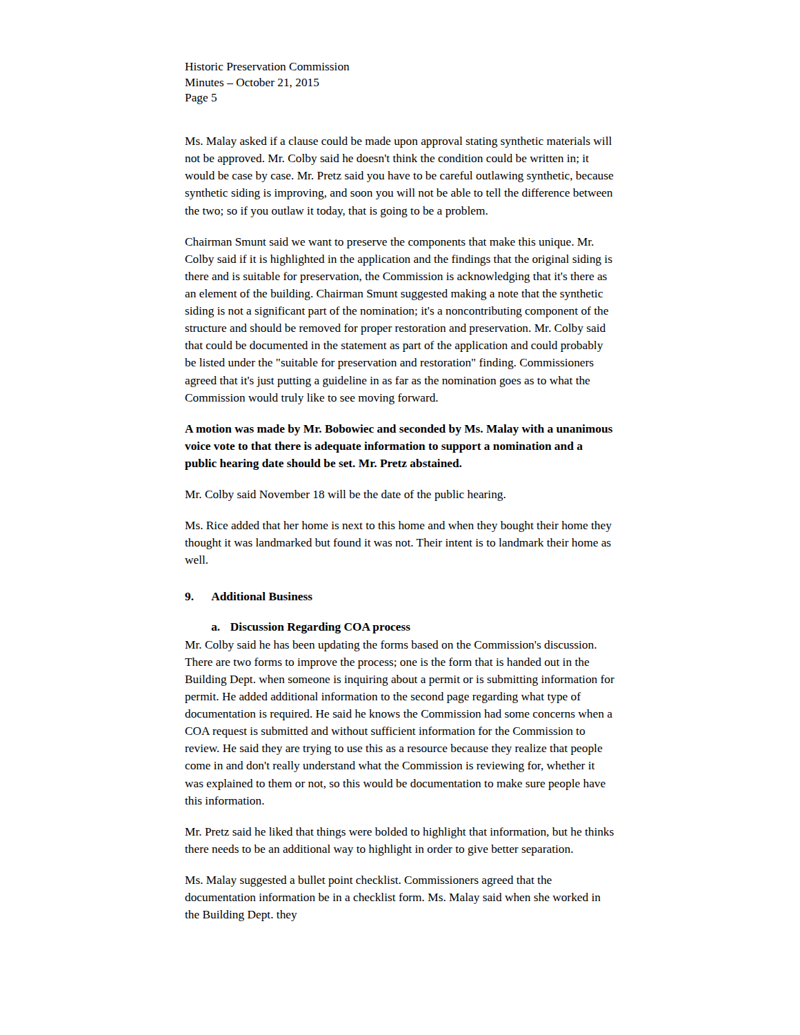Historic Preservation Commission
Minutes – October 21, 2015
Page 5
Ms. Malay asked if a clause could be made upon approval stating synthetic materials will not be approved. Mr. Colby said he doesn't think the condition could be written in; it would be case by case. Mr. Pretz said you have to be careful outlawing synthetic, because synthetic siding is improving, and soon you will not be able to tell the difference between the two; so if you outlaw it today, that is going to be a problem.
Chairman Smunt said we want to preserve the components that make this unique. Mr. Colby said if it is highlighted in the application and the findings that the original siding is there and is suitable for preservation, the Commission is acknowledging that it's there as an element of the building. Chairman Smunt suggested making a note that the synthetic siding is not a significant part of the nomination; it's a noncontributing component of the structure and should be removed for proper restoration and preservation. Mr. Colby said that could be documented in the statement as part of the application and could probably be listed under the "suitable for preservation and restoration" finding. Commissioners agreed that it's just putting a guideline in as far as the nomination goes as to what the Commission would truly like to see moving forward.
A motion was made by Mr. Bobowiec and seconded by Ms. Malay with a unanimous voice vote to that there is adequate information to support a nomination and a public hearing date should be set. Mr. Pretz abstained.
Mr. Colby said November 18 will be the date of the public hearing.
Ms. Rice added that her home is next to this home and when they bought their home they thought it was landmarked but found it was not. Their intent is to landmark their home as well.
9. Additional Business
a. Discussion Regarding COA process
Mr. Colby said he has been updating the forms based on the Commission's discussion. There are two forms to improve the process; one is the form that is handed out in the Building Dept. when someone is inquiring about a permit or is submitting information for permit. He added additional information to the second page regarding what type of documentation is required. He said he knows the Commission had some concerns when a COA request is submitted and without sufficient information for the Commission to review. He said they are trying to use this as a resource because they realize that people come in and don't really understand what the Commission is reviewing for, whether it was explained to them or not, so this would be documentation to make sure people have this information.
Mr. Pretz said he liked that things were bolded to highlight that information, but he thinks there needs to be an additional way to highlight in order to give better separation.
Ms. Malay suggested a bullet point checklist. Commissioners agreed that the documentation information be in a checklist form. Ms. Malay said when she worked in the Building Dept. they